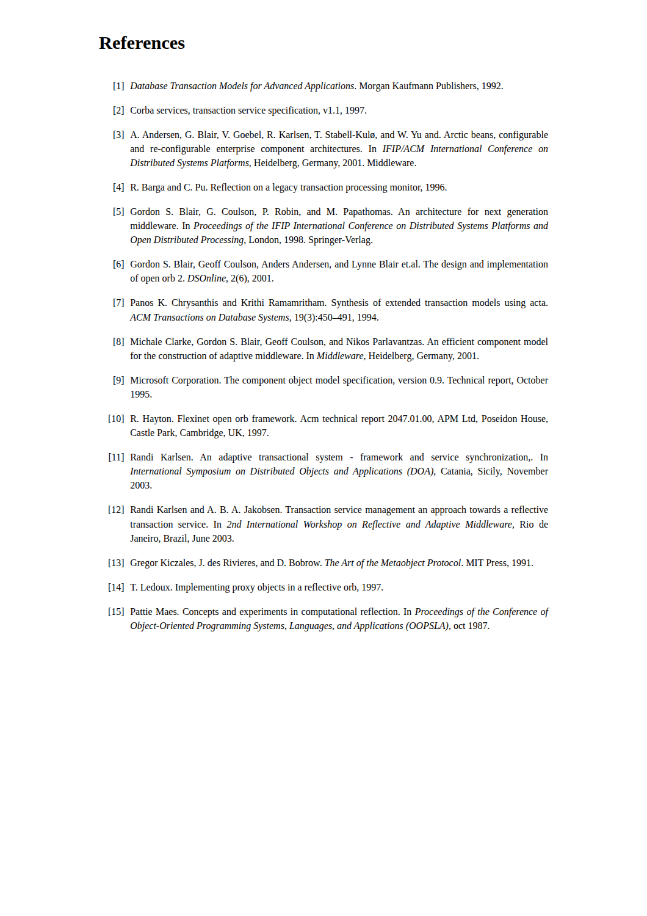References
Database Transaction Models for Advanced Applications. Morgan Kaufmann Publishers, 1992.
Corba services, transaction service specification, v1.1, 1997.
A. Andersen, G. Blair, V. Goebel, R. Karlsen, T. Stabell-Kulø, and W. Yu and. Arctic beans, configurable and re-configurable enterprise component architectures. In IFIP/ACM International Conference on Distributed Systems Platforms, Heidelberg, Germany, 2001. Middleware.
R. Barga and C. Pu. Reflection on a legacy transaction processing monitor, 1996.
Gordon S. Blair, G. Coulson, P. Robin, and M. Papathomas. An architecture for next generation middleware. In Proceedings of the IFIP International Conference on Distributed Systems Platforms and Open Distributed Processing, London, 1998. Springer-Verlag.
Gordon S. Blair, Geoff Coulson, Anders Andersen, and Lynne Blair et.al. The design and implementation of open orb 2. DSOnline, 2(6), 2001.
Panos K. Chrysanthis and Krithi Ramamritham. Synthesis of extended transaction models using acta. ACM Transactions on Database Systems, 19(3):450–491, 1994.
Michale Clarke, Gordon S. Blair, Geoff Coulson, and Nikos Parlavantzas. An efficient component model for the construction of adaptive middleware. In Middleware, Heidelberg, Germany, 2001.
Microsoft Corporation. The component object model specification, version 0.9. Technical report, October 1995.
R. Hayton. Flexinet open orb framework. Acm technical report 2047.01.00, APM Ltd, Poseidon House, Castle Park, Cambridge, UK, 1997.
Randi Karlsen. An adaptive transactional system - framework and service synchronization,. In International Symposium on Distributed Objects and Applications (DOA), Catania, Sicily, November 2003.
Randi Karlsen and A. B. A. Jakobsen. Transaction service management an approach towards a reflective transaction service. In 2nd International Workshop on Reflective and Adaptive Middleware, Rio de Janeiro, Brazil, June 2003.
Gregor Kiczales, J. des Rivieres, and D. Bobrow. The Art of the Metaobject Protocol. MIT Press, 1991.
T. Ledoux. Implementing proxy objects in a reflective orb, 1997.
Pattie Maes. Concepts and experiments in computational reflection. In Proceedings of the Conference of Object-Oriented Programming Systems, Languages, and Applications (OOPSLA), oct 1987.